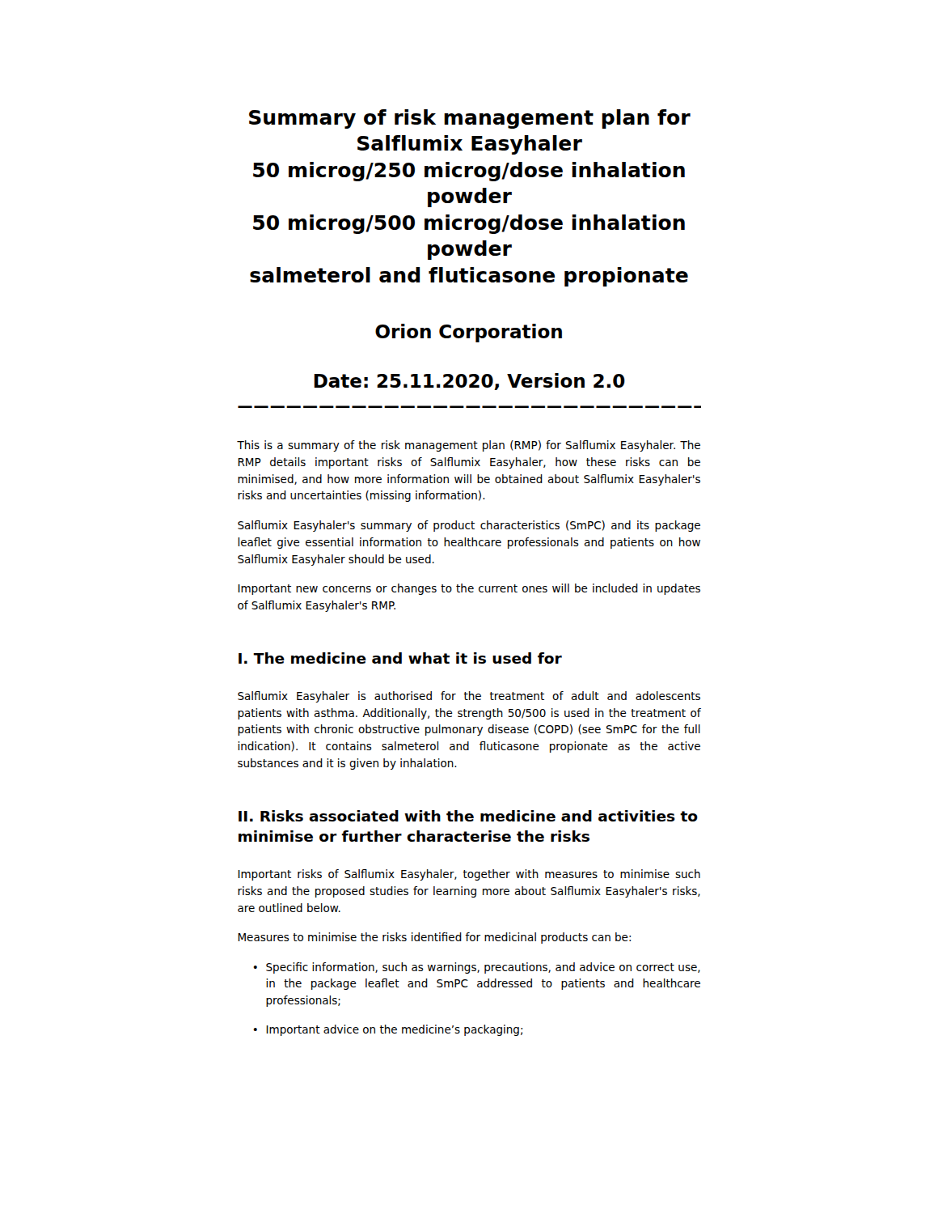Summary of risk management plan for Salflumix Easyhaler 50 microg/250 microg/dose inhalation powder 50 microg/500 microg/dose inhalation powder salmeterol and fluticasone propionate
Orion Corporation
Date: 25.11.2020, Version 2.0
——————————————————————————————————————————
This is a summary of the risk management plan (RMP) for Salflumix Easyhaler. The RMP details important risks of Salflumix Easyhaler, how these risks can be minimised, and how more information will be obtained about Salflumix Easyhaler's risks and uncertainties (missing information).
Salflumix Easyhaler's summary of product characteristics (SmPC) and its package leaflet give essential information to healthcare professionals and patients on how Salflumix Easyhaler should be used.
Important new concerns or changes to the current ones will be included in updates of Salflumix Easyhaler's RMP.
I. The medicine and what it is used for
Salflumix Easyhaler is authorised for the treatment of adult and adolescents patients with asthma. Additionally, the strength 50/500 is used in the treatment of patients with chronic obstructive pulmonary disease (COPD) (see SmPC for the full indication). It contains salmeterol and fluticasone propionate as the active substances and it is given by inhalation.
II. Risks associated with the medicine and activities to minimise or further characterise the risks
Important risks of Salflumix Easyhaler, together with measures to minimise such risks and the proposed studies for learning more about Salflumix Easyhaler's risks, are outlined below.
Measures to minimise the risks identified for medicinal products can be:
Specific information, such as warnings, precautions, and advice on correct use, in the package leaflet and SmPC addressed to patients and healthcare professionals;
Important advice on the medicine’s packaging;